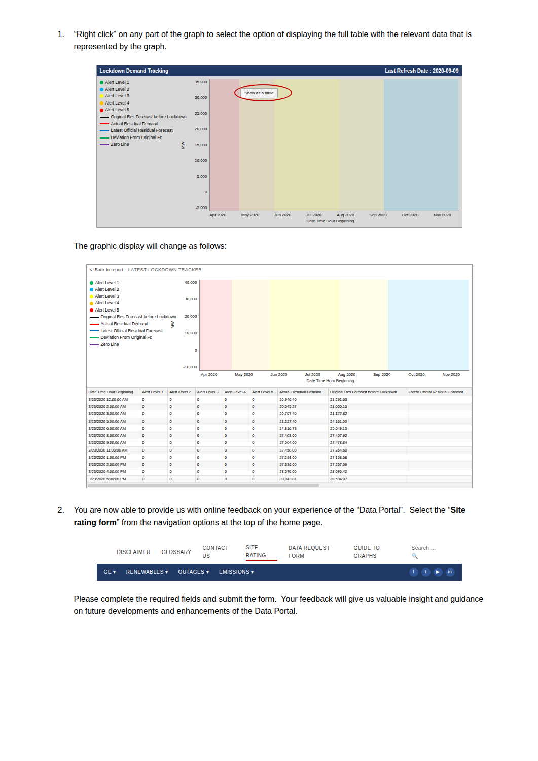“Right click” on any part of the graph to select the option of displaying the full table with the relevant data that is represented by the graph.
Lockdown Demand Tracking Last Refresh Date : 2020-09-09
Alert Level 1
Alert Level 2
Alert Level 3
Alert Level 4
Alert Level 5
Original Res Forecast before Lockdown
Actual Residual Demand
Latest Official Residual Forecast
Deviation From Original Fc
Zero Line
MW
35,000 30,000 25,000 20,000 15,000 10,000 5,000 0 -5,000
Show as a table
Apr 2020 May 2020 Jun 2020 Jul 2020 Aug 2020 Sep 2020 Oct 2020 Nov 2020
Date Time Hour Beginning
The graphic display will change as follows:
< Back to report LATEST LOCKDOWN TRACKER
Alert Level 1
Alert Level 2
Alert Level 3
Alert Level 4
Alert Level 5
Original Res Forecast before Lockdown
Actual Residual Demand
Latest Official Residual Forecast
Deviation From Original Fc
Zero Line
MW
40,000 30,000 20,000 10,000 0 -10,000
Apr 2020 May 2020 Jun 2020 Jul 2020 Aug 2020 Sep 2020 Oct 2020 Nov 2020
Date Time Hour Beginning
| Date Time Hour Beginning | Alert Level 1 | Alert Level 2 | Alert Level 3 | Alert Level 4 | Alert Level 5 | Actual Residual Demand | Original Res Forecast before Lockdown | Latest Official Residual Forecast |
| --- | --- | --- | --- | --- | --- | --- | --- | --- |
| 3/23/2020 12:00:00 AM | 0 | 0 | 0 | 0 | 0 | 20,946.40 | 21,291.63 | |
| 3/23/2020 2:00:00 AM | 0 | 0 | 0 | 0 | 0 | 20,545.27 | 21,005.15 | |
| 3/23/2020 3:00:00 AM | 0 | 0 | 0 | 0 | 0 | 20,767.40 | 21,177.82 | |
| 3/23/2020 5:00:00 AM | 0 | 0 | 0 | 0 | 0 | 23,227.40 | 24,161.00 | |
| 3/23/2020 6:00:00 AM | 0 | 0 | 0 | 0 | 0 | 24,816.73 | 25,649.15 | |
| 3/23/2020 8:00:00 AM | 0 | 0 | 0 | 0 | 0 | 27,403.00 | 27,407.92 | |
| 3/23/2020 9:00:00 AM | 0 | 0 | 0 | 0 | 0 | 27,604.00 | 27,478.84 | |
| 3/23/2020 11:00:00 AM | 0 | 0 | 0 | 0 | 0 | 27,450.00 | 27,364.60 | |
| 3/23/2020 1:00:00 PM | 0 | 0 | 0 | 0 | 0 | 27,298.00 | 27,158.68 | |
| 3/23/2020 2:00:00 PM | 0 | 0 | 0 | 0 | 0 | 27,336.00 | 27,257.69 | |
| 3/23/2020 4:00:00 PM | 0 | 0 | 0 | 0 | 0 | 28,576.00 | 28,095.42 | |
| 3/23/2020 5:00:00 PM | 0 | 0 | 0 | 0 | 0 | 28,943.81 | 28,594.07 | |
You are now able to provide us with online feedback on your experience of the “Data Portal”. Select the “Site rating form” from the navigation options at the top of the home page.
DISCLAIMER GLOSSARY CONTACT US SITE RATING DATA REQUEST FORM GUIDE TO GRAPHS Search … 🔍
GE ▾ RENEWABLES ▾ OUTAGES ▾ EMISSIONS ▾ f t ▶ in
Please complete the required fields and submit the form. Your feedback will give us valuable insight and guidance on future developments and enhancements of the Data Portal.